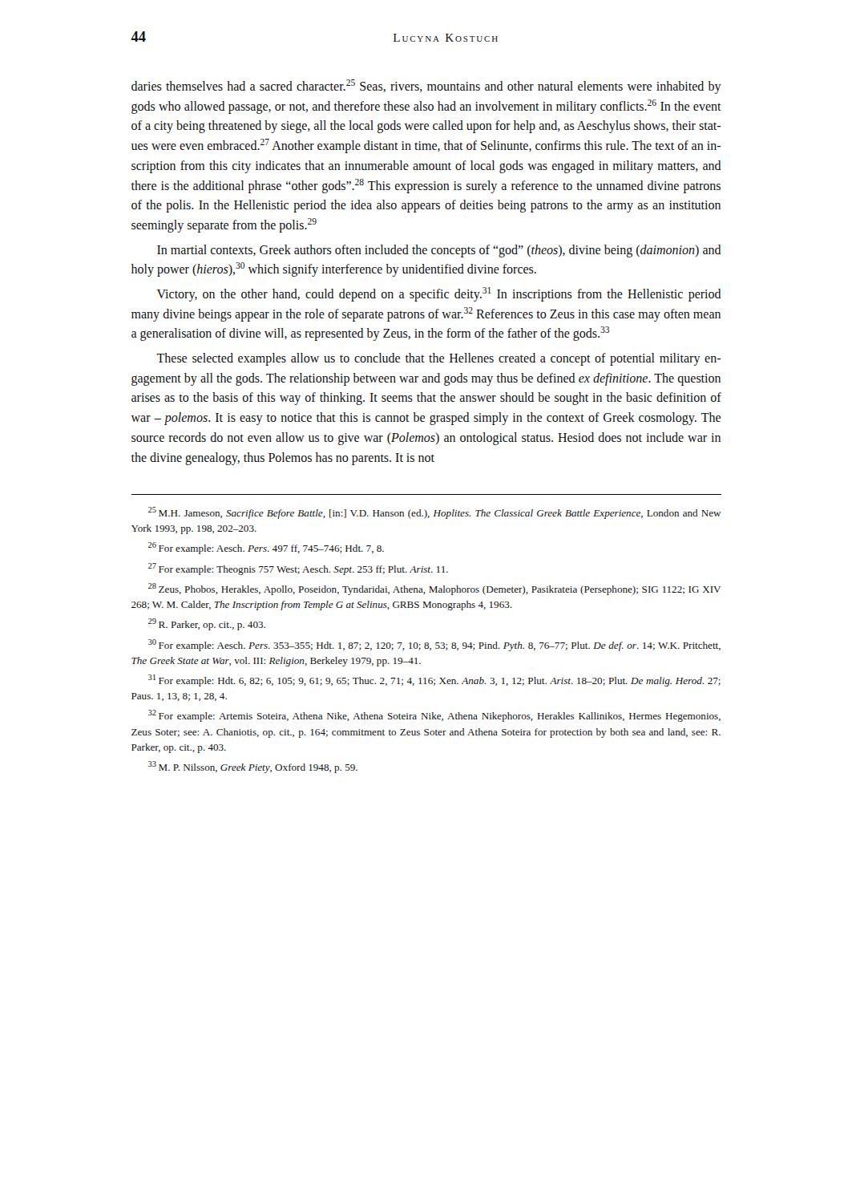44 Lucyna Kostuch
daries themselves had a sacred character.25 Seas, rivers, mountains and other natural elements were inhabited by gods who allowed passage, or not, and therefore these also had an involvement in military conflicts.26 In the event of a city being threatened by siege, all the local gods were called upon for help and, as Aeschylus shows, their statues were even embraced.27 Another example distant in time, that of Selinunte, confirms this rule. The text of an inscription from this city indicates that an innumerable amount of local gods was engaged in military matters, and there is the additional phrase “other gods”.28 This expression is surely a reference to the unnamed divine patrons of the polis. In the Hellenistic period the idea also appears of deities being patrons to the army as an institution seemingly separate from the polis.29
In martial contexts, Greek authors often included the concepts of “god” (theos), divine being (daimonion) and holy power (hieros),30 which signify interference by unidentified divine forces.
Victory, on the other hand, could depend on a specific deity.31 In inscriptions from the Hellenistic period many divine beings appear in the role of separate patrons of war.32 References to Zeus in this case may often mean a generalisation of divine will, as represented by Zeus, in the form of the father of the gods.33
These selected examples allow us to conclude that the Hellenes created a concept of potential military engagement by all the gods. The relationship between war and gods may thus be defined ex definitione. The question arises as to the basis of this way of thinking. It seems that the answer should be sought in the basic definition of war – polemos. It is easy to notice that this is cannot be grasped simply in the context of Greek cosmology. The source records do not even allow us to give war (Polemos) an ontological status. Hesiod does not include war in the divine genealogy, thus Polemos has no parents. It is not
25 M.H. Jameson, Sacrifice Before Battle, [in:] V.D. Hanson (ed.), Hoplites. The Classical Greek Battle Experience, London and New York 1993, pp. 198, 202–203.
26 For example: Aesch. Pers. 497 ff, 745–746; Hdt. 7, 8.
27 For example: Theognis 757 West; Aesch. Sept. 253 ff; Plut. Arist. 11.
28 Zeus, Phobos, Herakles, Apollo, Poseidon, Tyndaridai, Athena, Malophoros (Demeter), Pasikrateia (Persephone); SIG 1122; IG XIV 268; W. M. Calder, The Inscription from Temple G at Selinus, GRBS Monographs 4, 1963.
29 R. Parker, op. cit., p. 403.
30 For example: Aesch. Pers. 353–355; Hdt. 1, 87; 2, 120; 7, 10; 8, 53; 8, 94; Pind. Pyth. 8, 76–77; Plut. De def. or. 14; W.K. Pritchett, The Greek State at War, vol. III: Religion, Berkeley 1979, pp. 19–41.
31 For example: Hdt. 6, 82; 6, 105; 9, 61; 9, 65; Thuc. 2, 71; 4, 116; Xen. Anab. 3, 1, 12; Plut. Arist. 18–20; Plut. De malig. Herod. 27; Paus. 1, 13, 8; 1, 28, 4.
32 For example: Artemis Soteira, Athena Nike, Athena Soteira Nike, Athena Nikephoros, Herakles Kallinikos, Hermes Hegemonios, Zeus Soter; see: A. Chaniotis, op. cit., p. 164; commitment to Zeus Soter and Athena Soteira for protection by both sea and land, see: R. Parker, op. cit., p. 403.
33 M. P. Nilsson, Greek Piety, Oxford 1948, p. 59.